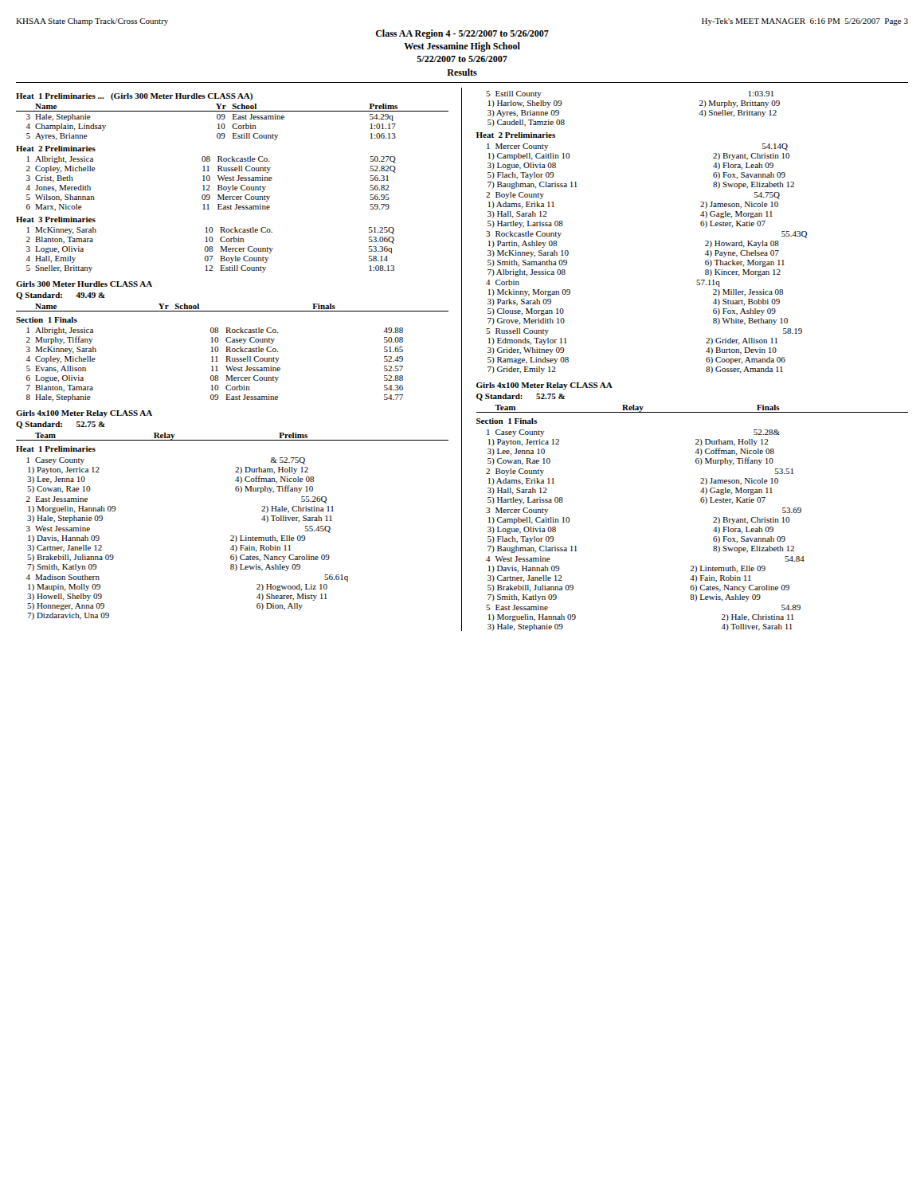KHSAA State Champ Track/Cross Country
Hy-Tek's MEET MANAGER 6:16 PM 5/26/2007 Page 3
Class AA Region 4 - 5/22/2007 to 5/26/2007 West Jessamine High School 5/22/2007 to 5/26/2007 Results
Heat 1 Preliminaries ... (Girls 300 Meter Hurdles CLASS AA)
| | Name | Yr | School | Prelims |
| --- | --- | --- | --- | --- |
| 3 | Hale, Stephanie | 09 | East Jessamine | 54.29q |
| 4 | Champlain, Lindsay | 10 | Corbin | 1:01.17 |
| 5 | Ayres, Brianne | 09 | Estill County | 1:06.13 |
Heat 2 Preliminaries
| 1 | Albright, Jessica | 08 | Rockcastle Co. | 50.27Q |
| 2 | Copley, Michelle | 11 | Russell County | 52.82Q |
| 3 | Crist, Beth | 10 | West Jessamine | 56.31 |
| 4 | Jones, Meredith | 12 | Boyle County | 56.82 |
| 5 | Wilson, Shannan | 09 | Mercer County | 56.95 |
| 6 | Marx, Nicole | 11 | East Jessamine | 59.79 |
Heat 3 Preliminaries
| 1 | McKinney, Sarah | 10 | Rockcastle Co. | 51.25Q |
| 2 | Blanton, Tamara | 10 | Corbin | 53.06Q |
| 3 | Logue, Olivia | 08 | Mercer County | 53.36q |
| 4 | Hall, Emily | 07 | Boyle County | 58.14 |
| 5 | Sneller, Brittany | 12 | Estill County | 1:08.13 |
Girls 300 Meter Hurdles CLASS AA
Q Standard: 49.49 &
| | Name | Yr | School | Finals |
| --- | --- | --- | --- | --- |
Section 1 Finals
| 1 | Albright, Jessica | 08 | Rockcastle Co. | 49.88 |
| 2 | Murphy, Tiffany | 10 | Casey County | 50.08 |
| 3 | McKinney, Sarah | 10 | Rockcastle Co. | 51.65 |
| 4 | Copley, Michelle | 11 | Russell County | 52.49 |
| 5 | Evans, Allison | 11 | West Jessamine | 52.57 |
| 6 | Logue, Olivia | 08 | Mercer County | 52.88 |
| 7 | Blanton, Tamara | 10 | Corbin | 54.36 |
| 8 | Hale, Stephanie | 09 | East Jessamine | 54.77 |
Girls 4x100 Meter Relay CLASS AA
Q Standard: 52.75 &
| | Team | Relay | Prelims |
| --- | --- | --- | --- |
Heat 1 Preliminaries
| 1 | Casey County | & 52.75Q |
| 1) Payton, Jerrica 12 | 2) Durham, Holly 12 |
| 3) Lee, Jenna 10 | 4) Coffman, Nicole 08 |
| 5) Cowan, Rae 10 | 6) Murphy, Tiffany 10 |
| 2 | East Jessamine | 55.26Q |
| 1) Morguelin, Hannah 09 | 2) Hale, Christina 11 |
| 3) Hale, Stephanie 09 | 4) Tolliver, Sarah 11 |
| 3 | West Jessamine | 55.45Q |
| 1) Davis, Hannah 09 | 2) Lintemuth, Elle 09 |
| 3) Cartner, Janelle 12 | 4) Fain, Robin 11 |
| 5) Brakebill, Julianna 09 | 6) Cates, Nancy Caroline 09 |
| 7) Smith, Katlyn 09 | 8) Lewis, Ashley 09 |
| 4 | Madison Southern | 56.61q |
| 1) Maupin, Molly 09 | 2) Hogwood, Liz 10 |
| 3) Howell, Shelby 09 | 4) Shearer, Misty 11 |
| 5) Honneger, Anna 09 | 6) Dion, Ally |
| 7) Dizdaravich, Una 09 | |
| 5 | Estill County | 1:03.91 |
| 1) Harlow, Shelby 09 | 2) Murphy, Brittany 09 |
| 3) Ayres, Brianne 09 | 4) Sneller, Brittany 12 |
| 5) Caudell, Tamzie 08 | |
Heat 2 Preliminaries
| 1 | Mercer County | 54.14Q |
| 1) Campbell, Caitlin 10 | 2) Bryant, Christin 10 |
| 3) Logue, Olivia 08 | 4) Flora, Leah 09 |
| 5) Flach, Taylor 09 | 6) Fox, Savannah 09 |
| 7) Baughman, Clarissa 11 | 8) Swope, Elizabeth 12 |
| 2 | Boyle County | 54.75Q |
| 1) Adams, Erika 11 | 2) Jameson, Nicole 10 |
| 3) Hall, Sarah 12 | 4) Gagle, Morgan 11 |
| 5) Hartley, Larissa 08 | 6) Lester, Katie 07 |
| 3 | Rockcastle County | 55.43Q |
| 1) Partin, Ashley 08 | 2) Howard, Kayla 08 |
| 3) McKinney, Sarah 10 | 4) Payne, Chelsea 07 |
| 5) Smith, Samantha 09 | 6) Thacker, Morgan 11 |
| 7) Albright, Jessica 08 | 8) Kincer, Morgan 12 |
| 4 | Corbin | 57.11q |
| 1) Mckinny, Morgan 09 | 2) Miller, Jessica 08 |
| 3) Parks, Sarah 09 | 4) Stuart, Bobbi 09 |
| 5) Clouse, Morgan 10 | 6) Fox, Ashley 09 |
| 7) Grove, Meridith 10 | 8) White, Bethany 10 |
| 5 | Russell County | 58.19 |
| 1) Edmonds, Taylor 11 | 2) Grider, Allison 11 |
| 3) Grider, Whitney 09 | 4) Burton, Devin 10 |
| 5) Ramage, Lindsey 08 | 6) Cooper, Amanda 06 |
| 7) Grider, Emily 12 | 8) Gosser, Amanda 11 |
Girls 4x100 Meter Relay CLASS AA
Q Standard: 52.75 &
| | Team | Relay | Finals |
| --- | --- | --- | --- |
Section 1 Finals
| 1 | Casey County | 52.28& |
| 1) Payton, Jerrica 12 | 2) Durham, Holly 12 |
| 3) Lee, Jenna 10 | 4) Coffman, Nicole 08 |
| 5) Cowan, Rae 10 | 6) Murphy, Tiffany 10 |
| 2 | Boyle County | 53.51 |
| 1) Adams, Erika 11 | 2) Jameson, Nicole 10 |
| 3) Hall, Sarah 12 | 4) Gagle, Morgan 11 |
| 5) Hartley, Larissa 08 | 6) Lester, Katie 07 |
| 3 | Mercer County | 53.69 |
| 1) Campbell, Caitlin 10 | 2) Bryant, Christin 10 |
| 3) Logue, Olivia 08 | 4) Flora, Leah 09 |
| 5) Flach, Taylor 09 | 6) Fox, Savannah 09 |
| 7) Baughman, Clarissa 11 | 8) Swope, Elizabeth 12 |
| 4 | West Jessamine | 54.84 |
| 1) Davis, Hannah 09 | 2) Lintemuth, Elle 09 |
| 3) Cartner, Janelle 12 | 4) Fain, Robin 11 |
| 5) Brakebill, Julianna 09 | 6) Cates, Nancy Caroline 09 |
| 7) Smith, Katlyn 09 | 8) Lewis, Ashley 09 |
| 5 | East Jessamine | 54.89 |
| 1) Morguelin, Hannah 09 | 2) Hale, Christina 11 |
| 3) Hale, Stephanie 09 | 4) Tolliver, Sarah 11 |